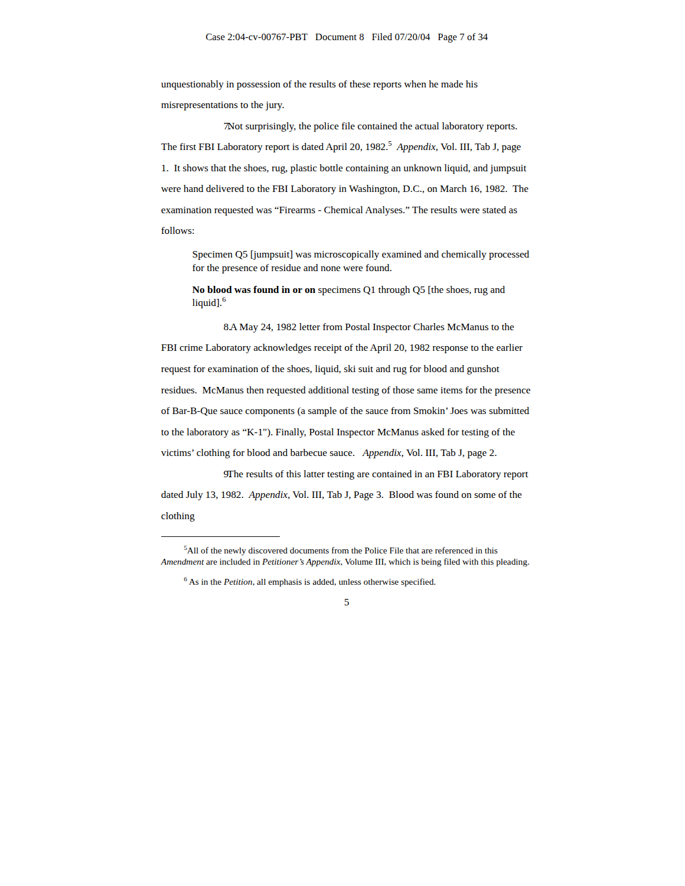Case 2:04-cv-00767-PBT Document 8 Filed 07/20/04 Page 7 of 34
unquestionably in possession of the results of these reports when he made his misrepresentations to the jury.
7. Not surprisingly, the police file contained the actual laboratory reports. The first FBI Laboratory report is dated April 20, 1982.5 Appendix, Vol. III, Tab J, page 1. It shows that the shoes, rug, plastic bottle containing an unknown liquid, and jumpsuit were hand delivered to the FBI Laboratory in Washington, D.C., on March 16, 1982. The examination requested was “Firearms - Chemical Analyses.” The results were stated as follows:
Specimen Q5 [jumpsuit] was microscopically examined and chemically processed for the presence of residue and none were found.
No blood was found in or on specimens Q1 through Q5 [the shoes, rug and liquid].6
8. A May 24, 1982 letter from Postal Inspector Charles McManus to the FBI crime Laboratory acknowledges receipt of the April 20, 1982 response to the earlier request for examination of the shoes, liquid, ski suit and rug for blood and gunshot residues. McManus then requested additional testing of those same items for the presence of Bar-B-Que sauce components (a sample of the sauce from Smokin’ Joes was submitted to the laboratory as “K-1"). Finally, Postal Inspector McManus asked for testing of the victims’ clothing for blood and barbecue sauce. Appendix, Vol. III, Tab J, page 2.
9. The results of this latter testing are contained in an FBI Laboratory report dated July 13, 1982. Appendix, Vol. III, Tab J, Page 3. Blood was found on some of the clothing
5All of the newly discovered documents from the Police File that are referenced in this Amendment are included in Petitioner’s Appendix, Volume III, which is being filed with this pleading.
6 As in the Petition, all emphasis is added, unless otherwise specified.
5